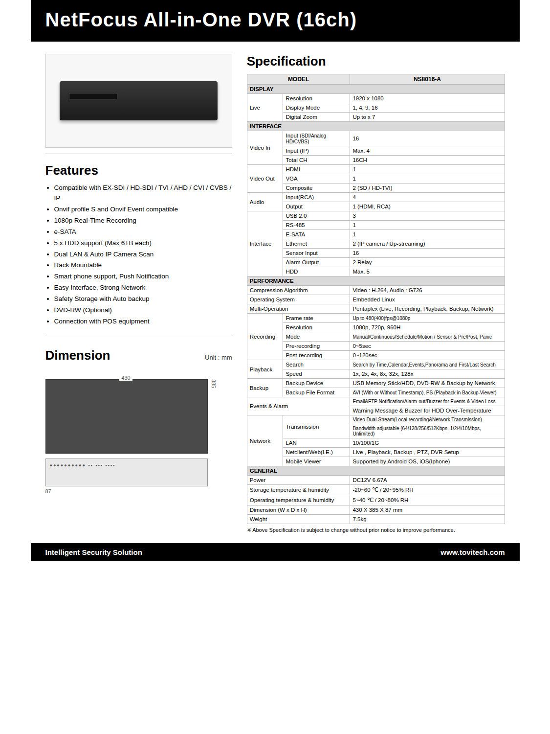NetFocus All-in-One DVR (16ch)
Features
Compatible with EX-SDI / HD-SDI / TVI / AHD / CVI / CVBS / IP
Onvif profile S and Onvif Event compatible
1080p Real-Time Recording
e-SATA
5 x HDD support (Max 6TB each)
Dual LAN & Auto IP Camera Scan
Rack Mountable
Smart phone support, Push Notification
Easy Interface, Strong Network
Safety Storage with Auto backup
DVD-RW (Optional)
Connection with POS equipment
Dimension
Unit : mm
430
●●●●●●●●●● ▪▪ ▪▪▪ ▪▪▪▪
385
87
Specification
| MODEL | NS8016-A |
| --- | --- |
| DISPLAY |
| Live | Resolution | 1920 x 1080 |
| Display Mode | 1, 4, 9, 16 |
| Digital Zoom | Up to x 7 |
| INTERFACE |
| Video In | Input (SDI/Analog HD/CVBS) | 16 |
| Input (IP) | Max. 4 |
| Total CH | 16CH |
| Video Out | HDMI | 1 |
| VGA | 1 |
| Composite | 2 (SD / HD-TVI) |
| Audio | Input(RCA) | 4 |
| Output | 1 (HDMI, RCA) |
| Interface | USB 2.0 | 3 |
| RS-485 | 1 |
| E-SATA | 1 |
| Ethernet | 2 (IP camera / Up-streaming) |
| Sensor Input | 16 |
| Alarm Output | 2 Relay |
| HDD | Max. 5 |
| PERFORMANCE |
| Compression Algorithm | Video : H.264, Audio : G726 |
| Operating System | Embedded Linux |
| Multi-Operation | Pentaplex (Live, Recording, Playback, Backup, Network) |
| Recording | Frame rate | Up to 480(400)fps@1080p |
| Resolution | 1080p, 720p, 960H |
| Mode | Manual/Continuous/Schedule/Motion / Sensor & Pre/Post, Panic |
| Pre-recording | 0~5sec |
| Post-recording | 0~120sec |
| Playback | Search | Search by Time,Calendar,Events,Panorama and First/Last Search |
| Speed | 1x, 2x, 4x, 8x, 32x, 128x |
| Backup | Backup Device | USB Memory Stick/HDD, DVD-RW & Backup by Network |
| Backup File Format | AVI (With or Without Timestamp), PS (Playback in Backup-Viewer) |
| Events & Alarm | Email&FTP Notification/Alarm-out/Buzzer for Events & Video Loss |
| Warning Message & Buzzer for HDD Over-Temperature |
| Network | Transmission | Video Dual-Stream(Local recording&Network Transmission) |
| Bandwidth adjustable (64/128/256/512Kbps, 1/2/4/10Mbps, Unlimited) |
| LAN | 10/100/1G |
| Netclient/Web(I.E.) | Live , Playback, Backup , PTZ, DVR Setup |
| Mobile Viewer | Supported by Android OS, iOS(Iphone) |
| GENERAL |
| Power | DC12V 6.67A |
| Storage temperature & humidity | -20~60 ℃ / 20~95% RH |
| Operating temperature & humidity | 5~40 ℃ / 20~80% RH |
| Dimension (W x D x H) | 430 X 385 X 87 mm |
| Weight | 7.5kg |
※ Above Specification is subject to change without prior notice to improve performance.
Intelligent Security Solution
www.tovitech.com